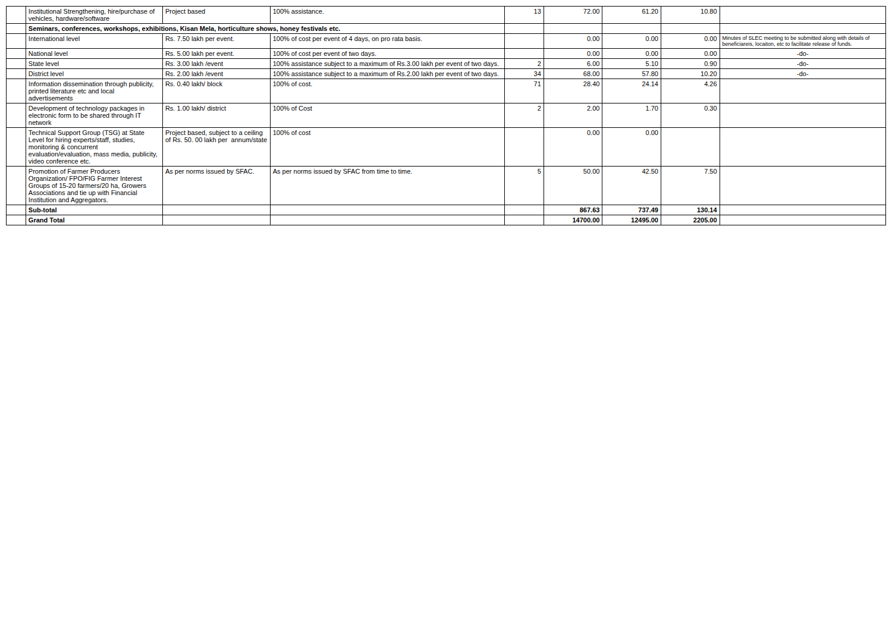| | Institutional Strengthening, hire/purchase of vehicles, hardware/software | Project based | 100% assistance. | 13 | 72.00 | 61.20 | 10.80 | |
| | Seminars, conferences, workshops, exhibitions, Kisan Mela, horticulture shows, honey festivals etc. | | | | | |
| | International level | Rs. 7.50 lakh per event. | 100% of cost per event of 4 days, on pro rata basis. | | 0.00 | 0.00 | 0.00 | Minutes of SLEC meeting to be submitted along with details of beneficiareis, locaiton, etc to facilitate release of funds. |
| | National level | Rs. 5.00 lakh per event. | 100% of cost per event of two days. | | 0.00 | 0.00 | 0.00 | -do- |
| | State level | Rs. 3.00 lakh /event | 100% assistance subject to a maximum of Rs.3.00 lakh per event of two days. | 2 | 6.00 | 5.10 | 0.90 | -do- |
| | District level | Rs. 2.00 lakh /event | 100% assistance subject to a maximum of Rs.2.00 lakh per event of two days. | 34 | 68.00 | 57.80 | 10.20 | -do- |
| | Information dissemination through publicity, printed literature etc and local advertisements | Rs. 0.40 lakh/ block | 100% of cost. | 71 | 28.40 | 24.14 | 4.26 | |
| | Development of technology packages in electronic form to be shared through IT network | Rs. 1.00 lakh/ district | 100% of Cost | 2 | 2.00 | 1.70 | 0.30 | |
| | Technical Support Group (TSG) at State Level for hiring experts/staff, studies, monitoring & concurrent evaluation/evaluation, mass media, publicity, video conference etc. | Project based, subject to a ceiling of Rs. 50. 00 lakh per annum/state | 100% of cost | | 0.00 | 0.00 | | |
| | Promotion of Farmer Producers Organization/ FPO/FIG Farmer Interest Groups of 15-20 farmers/20 ha, Growers Associations and tie up with Financial Institution and Aggregators. | As per norms issued by SFAC. | As per norms issued by SFAC from time to time. | 5 | 50.00 | 42.50 | 7.50 | |
| | Sub-total | | | | 867.63 | 737.49 | 130.14 | |
| | Grand Total | | | | 14700.00 | 12495.00 | 2205.00 | |